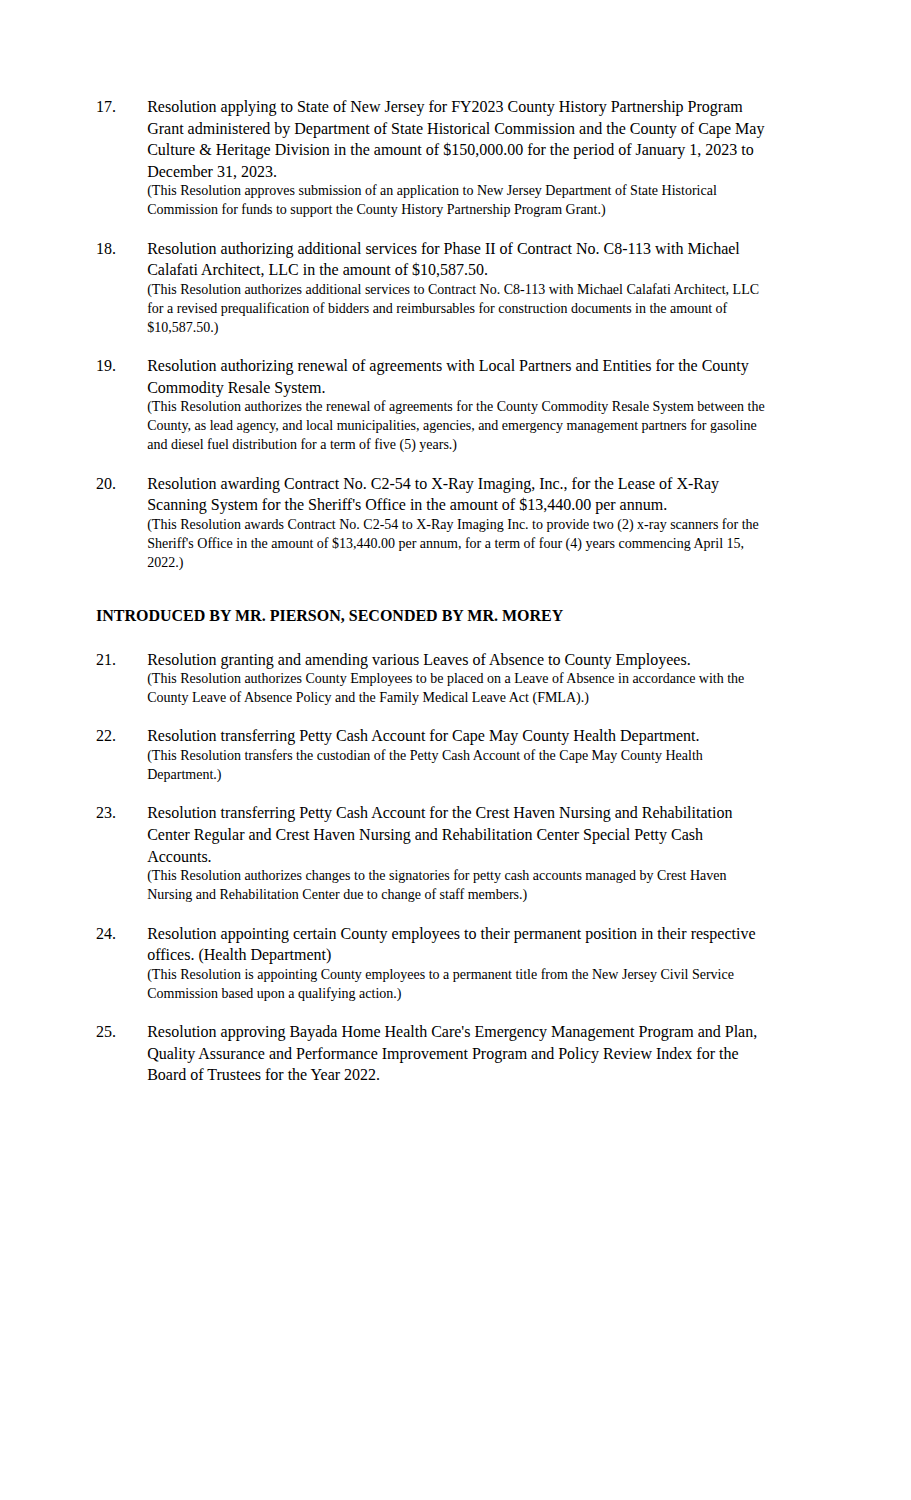17.
Resolution applying to State of New Jersey for FY2023 County History Partnership Program Grant administered by Department of State Historical Commission and the County of Cape May Culture & Heritage Division in the amount of $150,000.00 for the period of January 1, 2023 to December 31, 2023.
(This Resolution approves submission of an application to New Jersey Department of State Historical Commission for funds to support the County History Partnership Program Grant.)
18.
Resolution authorizing additional services for Phase II of Contract No. C8-113 with Michael Calafati Architect, LLC in the amount of $10,587.50.
(This Resolution authorizes additional services to Contract No. C8-113 with Michael Calafati Architect, LLC for a revised prequalification of bidders and reimbursables for construction documents in the amount of $10,587.50.)
19.
Resolution authorizing renewal of agreements with Local Partners and Entities for the County Commodity Resale System.
(This Resolution authorizes the renewal of agreements for the County Commodity Resale System between the County, as lead agency, and local municipalities, agencies, and emergency management partners for gasoline and diesel fuel distribution for a term of five (5) years.)
20.
Resolution awarding Contract No. C2-54 to X-Ray Imaging, Inc., for the Lease of X-Ray Scanning System for the Sheriff's Office in the amount of $13,440.00 per annum.
(This Resolution awards Contract No. C2-54 to X-Ray Imaging Inc. to provide two (2) x-ray scanners for the Sheriff's Office in the amount of $13,440.00 per annum, for a term of four (4) years commencing April 15, 2022.)
INTRODUCED BY MR. PIERSON, SECONDED BY MR. MOREY
21.
Resolution granting and amending various Leaves of Absence to County Employees.
(This Resolution authorizes County Employees to be placed on a Leave of Absence in accordance with the County Leave of Absence Policy and the Family Medical Leave Act (FMLA).)
22.
Resolution transferring Petty Cash Account for Cape May County Health Department.
(This Resolution transfers the custodian of the Petty Cash Account of the Cape May County Health Department.)
23.
Resolution transferring Petty Cash Account for the Crest Haven Nursing and Rehabilitation Center Regular and Crest Haven Nursing and Rehabilitation Center Special Petty Cash Accounts.
(This Resolution authorizes changes to the signatories for petty cash accounts managed by Crest Haven Nursing and Rehabilitation Center due to change of staff members.)
24.
Resolution appointing certain County employees to their permanent position in their respective offices. (Health Department)
(This Resolution is appointing County employees to a permanent title from the New Jersey Civil Service Commission based upon a qualifying action.)
25.
Resolution approving Bayada Home Health Care's Emergency Management Program and Plan, Quality Assurance and Performance Improvement Program and Policy Review Index for the Board of Trustees for the Year 2022.